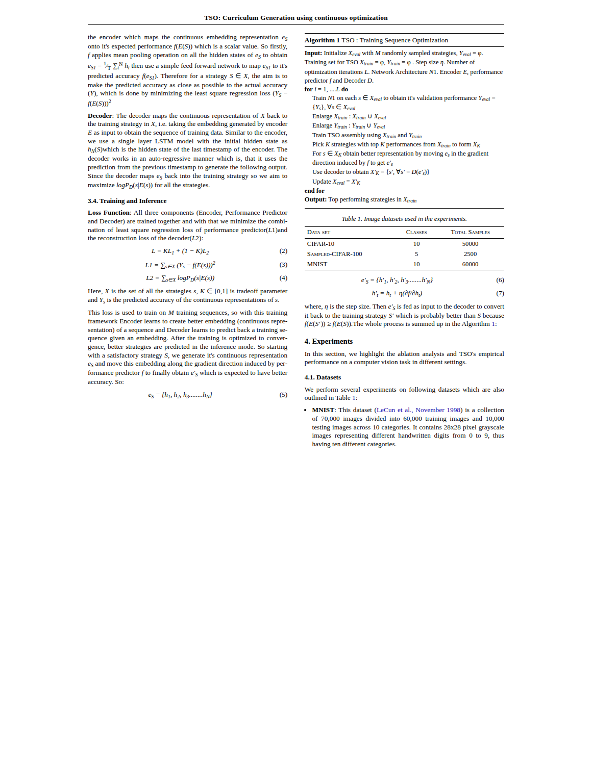TSO: Curriculum Generation using continuous optimization
the encoder which maps the continuous embedding representation eS onto it's expected performance f(E(S)) which is a scalar value. So firstly, f applies mean pooling operation on all the hidden states of eS to obtain eS1 = 1⁄T ∑tN ht then use a simple feed forward network to map eS1 to it's predicted accuracy f(eS1). Therefore for a strategy S ∈ X, the aim is to make the predicted accuracy as close as possible to the actual accuracy (Y), which is done by minimizing the least square regression loss (YS − f(E(S)))2
Decoder: The decoder maps the continuous representation of X back to the training strategy in X, i.e. taking the embedding generated by encoder E as input to obtain the sequence of training data. Similar to the encoder, we use a single layer LSTM model with the initial hidden state as hN(S)which is the hidden state of the last timestamp of the encoder. The decoder works in an auto-regressive manner which is, that it uses the prediction from the previous timestamp to generate the following output. Since the decoder maps eS back into the training strategy so we aim to maximize logPD(s|E(s)) for all the strategies.
3.4. Training and Inference
Loss Function: All three components (Encoder, Performance Predictor and Decoder) are trained together and with that we minimize the combination of least square regression loss of performance predictor(L1)and the reconstruction loss of the decoder(L2):
L = KL1 + (1 − K)L2(2)
L1 = ∑s∈X (Ys − f(E(s)))2(3)
L2 = ∑s∈X logPD(s|E(s))(4)
Here, X is the set of all the strategies s, K ∈ [0,1] is tradeoff parameter and Ys is the predicted accuracy of the continuous representations of s.
This loss is used to train on M training sequences, so with this training framework Encoder learns to create better embedding (continuous representation) of a sequence and Decoder learns to predict back a training sequence given an embedding. After the training is optimized to convergence, better strategies are predicted in the inference mode. So starting with a satisfactory strategy S, we generate it's continuous representation eS and move this embedding along the gradient direction induced by performance predictor f to finally obtain e′S which is expected to have better accuracy. So:
eS = {h1, h2, h3........hN}(5)
Algorithm 1 TSO : Training Sequence Optimization
Input: Initialize Xeval with M randomly sampled strategies, Yeval = φ. Training set for TSO Xtrain = φ, Ytrain = φ . Step size η. Number of optimization iterations L. Network Architecture N1. Encoder E, performance predictor f and Decoder D. for i = 1, ....L do Train N1 on each s ∈ Xeval to obtain it's validation performance Yeval = {Ys}, ∀s ∈ Xeval Enlarge Xtrain : Xtrain ∪ Xeval Enlarge Ytrain : Ytrain ∪ Yeval Train TSO assembly using Xtrain and Ytrain Pick K strategies with top K performances from Xtrain to form XK For s ∈ XK obtain better representation by moving es in the gradient direction induced by f to get e′s Use decoder to obtain X′K = {s′, ∀s′ = D(e′s)} Update Xeval = X′K end for Output: Top performing strategies in Xtrain
Table 1. Image datasets used in the experiments.
| Data set | Classes | Total Samples |
| --- | --- | --- |
| CIFAR-10 | 10 | 50000 |
| Sampled-CIFAR-100 | 5 | 2500 |
| MNIST | 10 | 60000 |
e′S = {h′1, h′2, h′3........h′N}(6)
h′t = ht + η(∂f/∂ht)(7)
where, η is the step size. Then e′S is fed as input to the decoder to convert it back to the training strategy S′ which is probably better than S because f(E(S‘)) ≥ f(E(S)).The whole process is summed up in the Algorithm 1:
4. Experiments
In this section, we highlight the ablation analysis and TSO's empirical performance on a computer vision task in different settings.
4.1. Datasets
We perform several experiments on following datasets which are also outlined in Table 1:
MNIST: This dataset (LeCun et al., November 1998) is a collection of 70,000 images divided into 60,000 training images and 10,000 testing images across 10 categories. It contains 28x28 pixel grayscale images representing different handwritten digits from 0 to 9, thus having ten different categories.